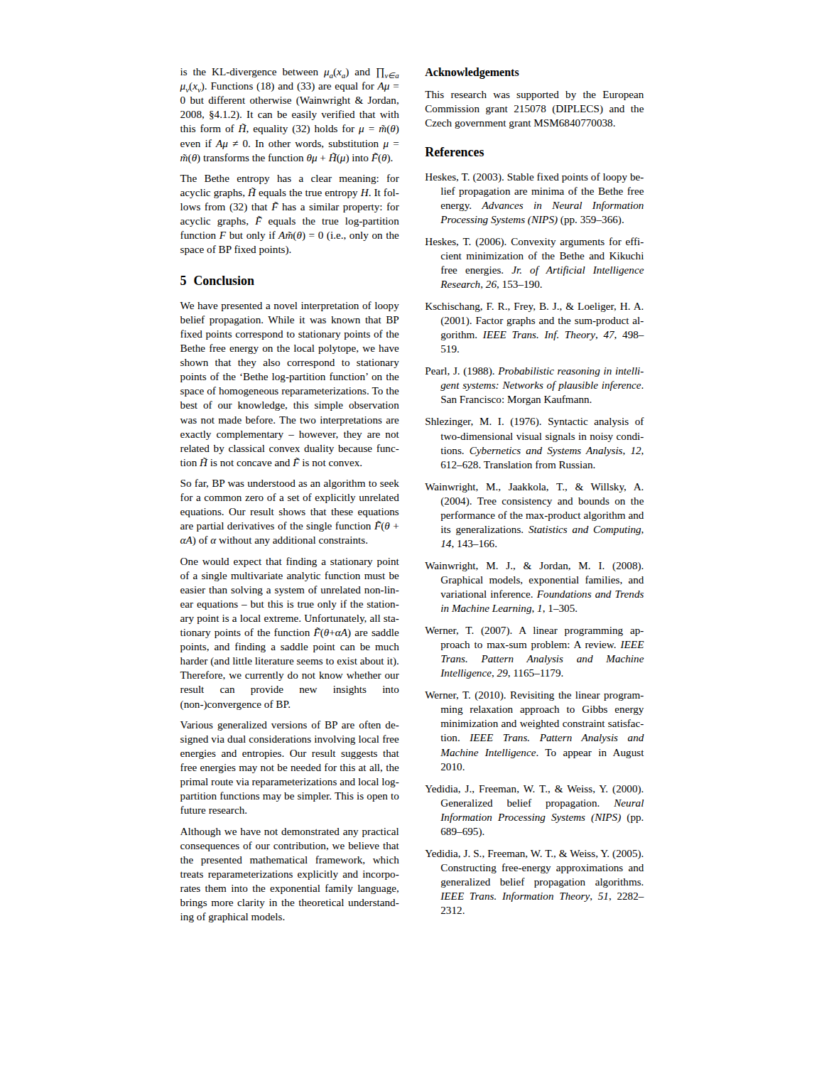is the KL-divergence between μa(xa) and ∏v∈a μv(xv). Functions (18) and (33) are equal for Aμ = 0 but different otherwise (Wainwright & Jordan, 2008, §4.1.2). It can be easily verified that with this form of H̃, equality (32) holds for μ = m̃(θ) even if Aμ ≠ 0. In other words, substitution μ = m̃(θ) transforms the function θμ + H̃(μ) into F̃(θ).
The Bethe entropy has a clear meaning: for acyclic graphs, H̃ equals the true entropy H. It follows from (32) that F̃ has a similar property: for acyclic graphs, F̃ equals the true log-partition function F but only if Am̃(θ) = 0 (i.e., only on the space of BP fixed points).
5 Conclusion
We have presented a novel interpretation of loopy belief propagation. While it was known that BP fixed points correspond to stationary points of the Bethe free energy on the local polytope, we have shown that they also correspond to stationary points of the ‘Bethe log-partition function’ on the space of homogeneous reparameterizations. To the best of our knowledge, this simple observation was not made before. The two interpretations are exactly complementary – however, they are not related by classical convex duality because function H̃ is not concave and F̃ is not convex.
So far, BP was understood as an algorithm to seek for a common zero of a set of explicitly unrelated equations. Our result shows that these equations are partial derivatives of the single function F̃(θ + αA) of α without any additional constraints.
One would expect that finding a stationary point of a single multivariate analytic function must be easier than solving a system of unrelated non-linear equations – but this is true only if the stationary point is a local extreme. Unfortunately, all stationary points of the function F̃(θ+αA) are saddle points, and finding a saddle point can be much harder (and little literature seems to exist about it). Therefore, we currently do not know whether our result can provide new insights into (non-)convergence of BP.
Various generalized versions of BP are often designed via dual considerations involving local free energies and entropies. Our result suggests that free energies may not be needed for this at all, the primal route via reparameterizations and local log-partition functions may be simpler. This is open to future research.
Although we have not demonstrated any practical consequences of our contribution, we believe that the presented mathematical framework, which treats reparameterizations explicitly and incorporates them into the exponential family language, brings more clarity in the theoretical understanding of graphical models.
Acknowledgements
This research was supported by the European Commission grant 215078 (DIPLECS) and the Czech government grant MSM6840770038.
References
Heskes, T. (2003). Stable fixed points of loopy belief propagation are minima of the Bethe free energy. Advances in Neural Information Processing Systems (NIPS) (pp. 359–366).
Heskes, T. (2006). Convexity arguments for efficient minimization of the Bethe and Kikuchi free energies. Jr. of Artificial Intelligence Research, 26, 153–190.
Kschischang, F. R., Frey, B. J., & Loeliger, H. A. (2001). Factor graphs and the sum-product algorithm. IEEE Trans. Inf. Theory, 47, 498–519.
Pearl, J. (1988). Probabilistic reasoning in intelligent systems: Networks of plausible inference. San Francisco: Morgan Kaufmann.
Shlezinger, M. I. (1976). Syntactic analysis of two-dimensional visual signals in noisy conditions. Cybernetics and Systems Analysis, 12, 612–628. Translation from Russian.
Wainwright, M., Jaakkola, T., & Willsky, A. (2004). Tree consistency and bounds on the performance of the max-product algorithm and its generalizations. Statistics and Computing, 14, 143–166.
Wainwright, M. J., & Jordan, M. I. (2008). Graphical models, exponential families, and variational inference. Foundations and Trends in Machine Learning, 1, 1–305.
Werner, T. (2007). A linear programming approach to max-sum problem: A review. IEEE Trans. Pattern Analysis and Machine Intelligence, 29, 1165–1179.
Werner, T. (2010). Revisiting the linear programming relaxation approach to Gibbs energy minimization and weighted constraint satisfaction. IEEE Trans. Pattern Analysis and Machine Intelligence. To appear in August 2010.
Yedidia, J., Freeman, W. T., & Weiss, Y. (2000). Generalized belief propagation. Neural Information Processing Systems (NIPS) (pp. 689–695).
Yedidia, J. S., Freeman, W. T., & Weiss, Y. (2005). Constructing free-energy approximations and generalized belief propagation algorithms. IEEE Trans. Information Theory, 51, 2282–2312.